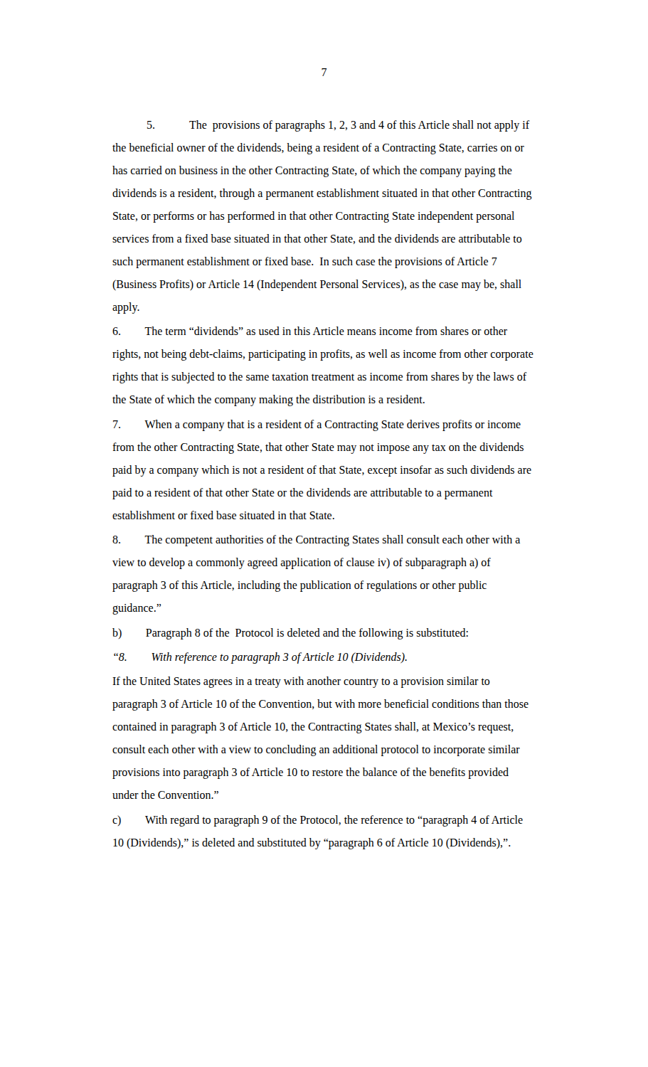7
5. The provisions of paragraphs 1, 2, 3 and 4 of this Article shall not apply if the beneficial owner of the dividends, being a resident of a Contracting State, carries on or has carried on business in the other Contracting State, of which the company paying the dividends is a resident, through a permanent establishment situated in that other Contracting State, or performs or has performed in that other Contracting State independent personal services from a fixed base situated in that other State, and the dividends are attributable to such permanent establishment or fixed base. In such case the provisions of Article 7 (Business Profits) or Article 14 (Independent Personal Services), as the case may be, shall apply.
6. The term “dividends” as used in this Article means income from shares or other rights, not being debt-claims, participating in profits, as well as income from other corporate rights that is subjected to the same taxation treatment as income from shares by the laws of the State of which the company making the distribution is a resident.
7. When a company that is a resident of a Contracting State derives profits or income from the other Contracting State, that other State may not impose any tax on the dividends paid by a company which is not a resident of that State, except insofar as such dividends are paid to a resident of that other State or the dividends are attributable to a permanent establishment or fixed base situated in that State.
8. The competent authorities of the Contracting States shall consult each other with a view to develop a commonly agreed application of clause iv) of subparagraph a) of paragraph 3 of this Article, including the publication of regulations or other public guidance.”
b) Paragraph 8 of the Protocol is deleted and the following is substituted:
“8. With reference to paragraph 3 of Article 10 (Dividends).
If the United States agrees in a treaty with another country to a provision similar to paragraph 3 of Article 10 of the Convention, but with more beneficial conditions than those contained in paragraph 3 of Article 10, the Contracting States shall, at Mexico’s request, consult each other with a view to concluding an additional protocol to incorporate similar provisions into paragraph 3 of Article 10 to restore the balance of the benefits provided under the Convention.”
c) With regard to paragraph 9 of the Protocol, the reference to “paragraph 4 of Article 10 (Dividends),” is deleted and substituted by “paragraph 6 of Article 10 (Dividends),”.